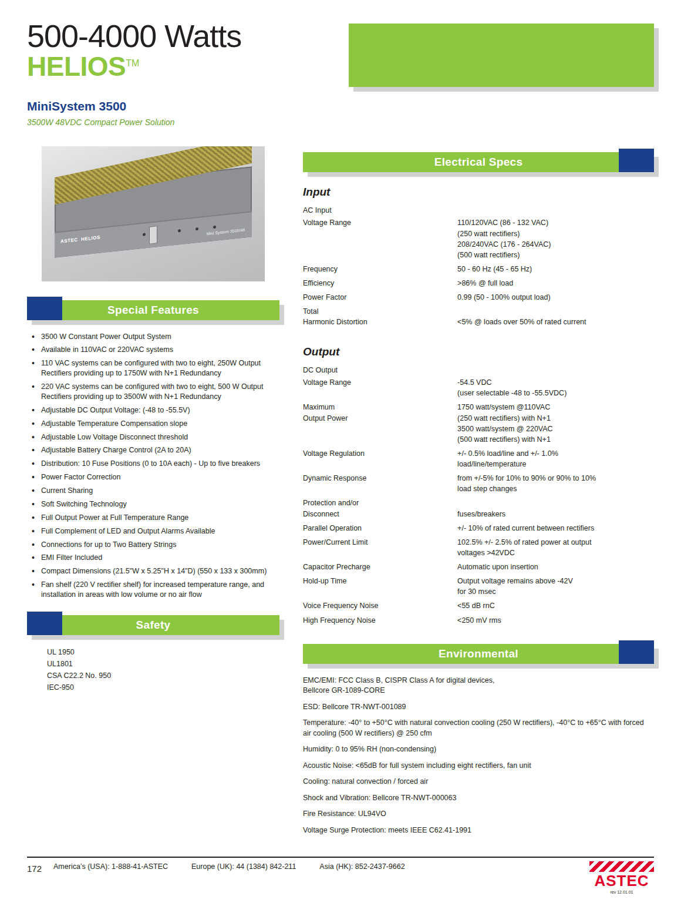500-4000 Watts
HELIOSTM
MiniSystem 3500
3500W 48VDC Compact Power Solution
ASTEC HELIOS Mini System 3500/48
Special Features
3500 W Constant Power Output System
Available in 110VAC or 220VAC systems
110 VAC systems can be configured with two to eight, 250W Output Rectifiers providing up to 1750W with N+1 Redundancy
220 VAC systems can be configured with two to eight, 500 W Output Rectifiers providing up to 3500W with N+1 Redundancy
Adjustable DC Output Voltage: (-48 to -55.5V)
Adjustable Temperature Compensation slope
Adjustable Low Voltage Disconnect threshold
Adjustable Battery Charge Control (2A to 20A)
Distribution: 10 Fuse Positions (0 to 10A each) - Up to five breakers
Power Factor Correction
Current Sharing
Soft Switching Technology
Full Output Power at Full Temperature Range
Full Complement of LED and Output Alarms Available
Connections for up to Two Battery Strings
EMI Filter Included
Compact Dimensions (21.5"W x 5.25"H x 14"D) (550 x 133 x 300mm)
Fan shelf (220 V rectifier shelf) for increased temperature range, and installation in areas with low volume or no air flow
Safety
UL 1950
UL1801
CSA C22.2 No. 950
IEC-950
Electrical Specs
Input
| AC Input |
| Voltage Range | 110/120VAC (86 - 132 VAC) (250 watt rectifiers) 208/240VAC (176 - 264VAC) (500 watt rectifiers) |
| Frequency | 50 - 60 Hz (45 - 65 Hz) |
| Efficiency | >86% @ full load |
| Power Factor | 0.99 (50 - 100% output load) |
| Total Harmonic Distortion | <5% @ loads over 50% of rated current |
Output
| DC Output |
| Voltage Range | -54.5 VDC (user selectable -48 to -55.5VDC) |
| Maximum Output Power | 1750 watt/system @110VAC (250 watt rectifiers) with N+1 3500 watt/system @ 220VAC (500 watt rectifiers) with N+1 |
| Voltage Regulation | +/- 0.5% load/line and +/- 1.0% load/line/temperature |
| Dynamic Response | from +/-5% for 10% to 90% or 90% to 10% load step changes |
| Protection and/or Disconnect | fuses/breakers |
| Parallel Operation | +/- 10% of rated current between rectifiers |
| Power/Current Limit | 102.5% +/- 2.5% of rated power at output voltages >42VDC |
| Capacitor Precharge | Automatic upon insertion |
| Hold-up Time | Output voltage remains above -42V for 30 msec |
| Voice Frequency Noise | <55 dB rnC |
| High Frequency Noise | <250 mV rms |
Environmental
EMC/EMI: FCC Class B, CISPR Class A for digital devices,
Bellcore GR-1089-CORE
ESD: Bellcore TR-NWT-001089
Temperature: -40° to +50°C with natural convection cooling (250 W rectifiers), -40°C to +65°C with forced air cooling (500 W rectifiers) @ 250 cfm
Humidity: 0 to 95% RH (non-condensing)
Acoustic Noise: <65dB for full system including eight rectifiers, fan unit
Cooling: natural convection / forced air
Shock and Vibration: Bellcore TR-NWT-000063
Fire Resistance: UL94VO
Voltage Surge Protection: meets IEEE C62.41-1991
172
America’s (USA): 1-888-41-ASTEC Europe (UK): 44 (1384) 842-211 Asia (HK): 852-2437-9662
ASTEC rev 12.01.01